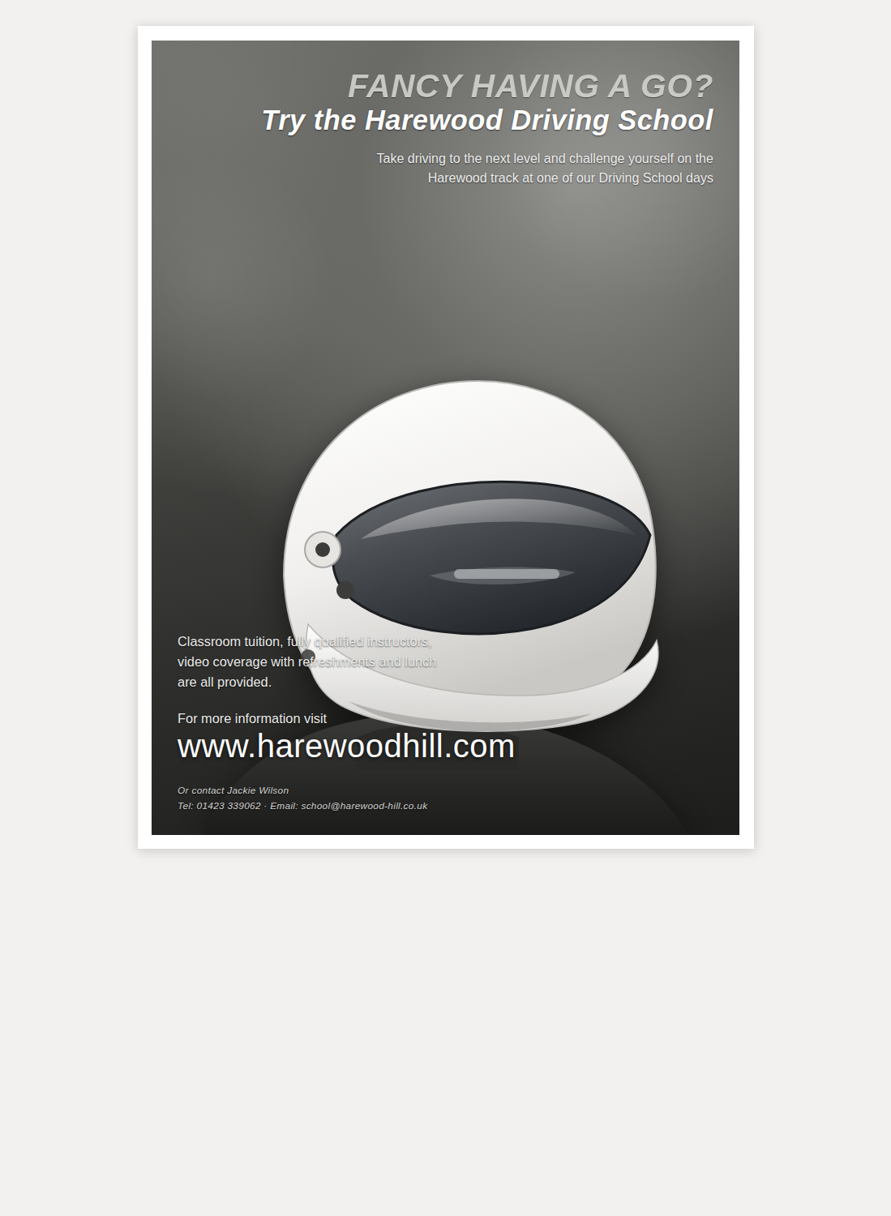Fancy having a go? Try the Harewood Driving School
Take driving to the next level and challenge yourself on the Harewood track at one of our Driving School days
Classroom tuition, fully qualified instructors,
video coverage with refreshments and lunch
are all provided.
For more information visit
www.harewoodhill.com Or contact Jackie Wilson
Tel: 01423 339062 · Email: school@harewood-hill.co.uk